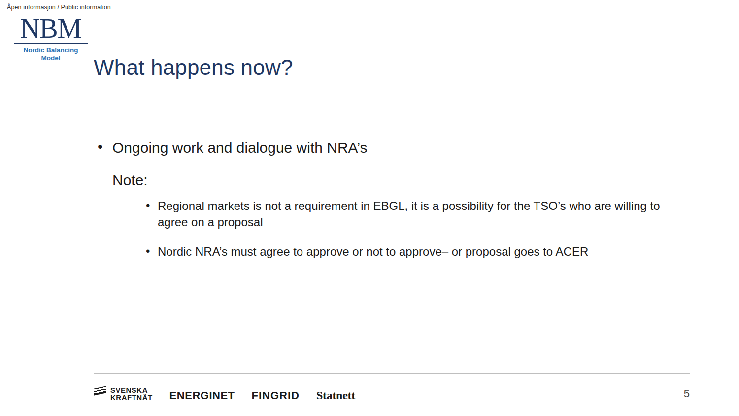Åpen informasjon / Public information
NBM Nordic Balancing
Model
What happens now?
Ongoing work and dialogue with NRA’s
Note:
Regional markets is not a requirement in EBGL, it is a possibility for the TSO’s who are willing to agree on a proposal
Nordic NRA’s must agree to approve or not to approve– or proposal goes to ACER
SVENSKA KRAFTNÄT
Energinet
Fingrid
Statnett
5